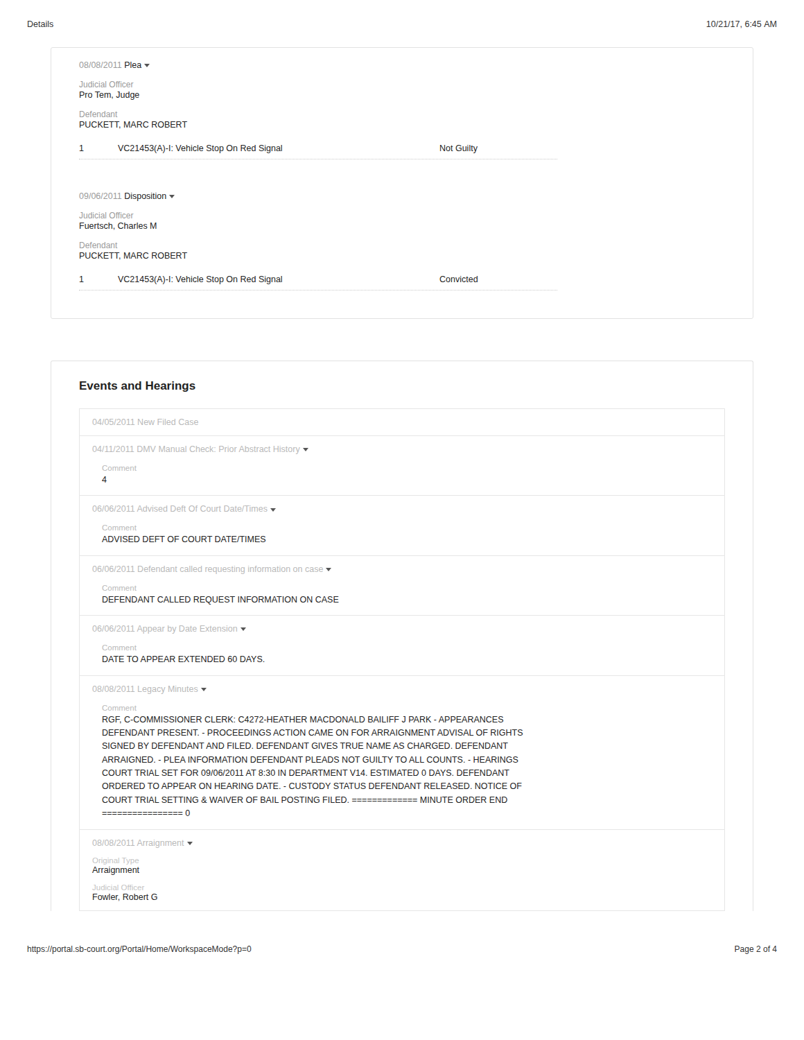Details
10/21/17, 6:45 AM
08/08/2011 Plea
Judicial Officer
Pro Tem, Judge
Defendant
PUCKETT, MARC ROBERT
1
VC21453(A)-I: Vehicle Stop On Red Signal
Not Guilty
09/06/2011 Disposition
Judicial Officer
Fuertsch, Charles M
Defendant
PUCKETT, MARC ROBERT
1
VC21453(A)-I: Vehicle Stop On Red Signal
Convicted
Events and Hearings
04/05/2011 New Filed Case
04/11/2011 DMV Manual Check: Prior Abstract History
Comment
4
06/06/2011 Advised Deft Of Court Date/Times
Comment
ADVISED DEFT OF COURT DATE/TIMES
06/06/2011 Defendant called requesting information on case
Comment
DEFENDANT CALLED REQUEST INFORMATION ON CASE
06/06/2011 Appear by Date Extension
Comment
DATE TO APPEAR EXTENDED 60 DAYS.
08/08/2011 Legacy Minutes
Comment
RGF, C-COMMISSIONER CLERK: C4272-HEATHER MACDONALD BAILIFF J PARK - APPEARANCES DEFENDANT PRESENT. - PROCEEDINGS ACTION CAME ON FOR ARRAIGNMENT ADVISAL OF RIGHTS SIGNED BY DEFENDANT AND FILED. DEFENDANT GIVES TRUE NAME AS CHARGED. DEFENDANT ARRAIGNED. - PLEA INFORMATION DEFENDANT PLEADS NOT GUILTY TO ALL COUNTS. - HEARINGS COURT TRIAL SET FOR 09/06/2011 AT 8:30 IN DEPARTMENT V14. ESTIMATED 0 DAYS. DEFENDANT ORDERED TO APPEAR ON HEARING DATE. - CUSTODY STATUS DEFENDANT RELEASED. NOTICE OF COURT TRIAL SETTING & WAIVER OF BAIL POSTING FILED. ============= MINUTE ORDER END ================ 0
08/08/2011 Arraignment
Original Type
Arraignment
Judicial Officer
Fowler, Robert G
https://portal.sb-court.org/Portal/Home/WorkspaceMode?p=0
Page 2 of 4